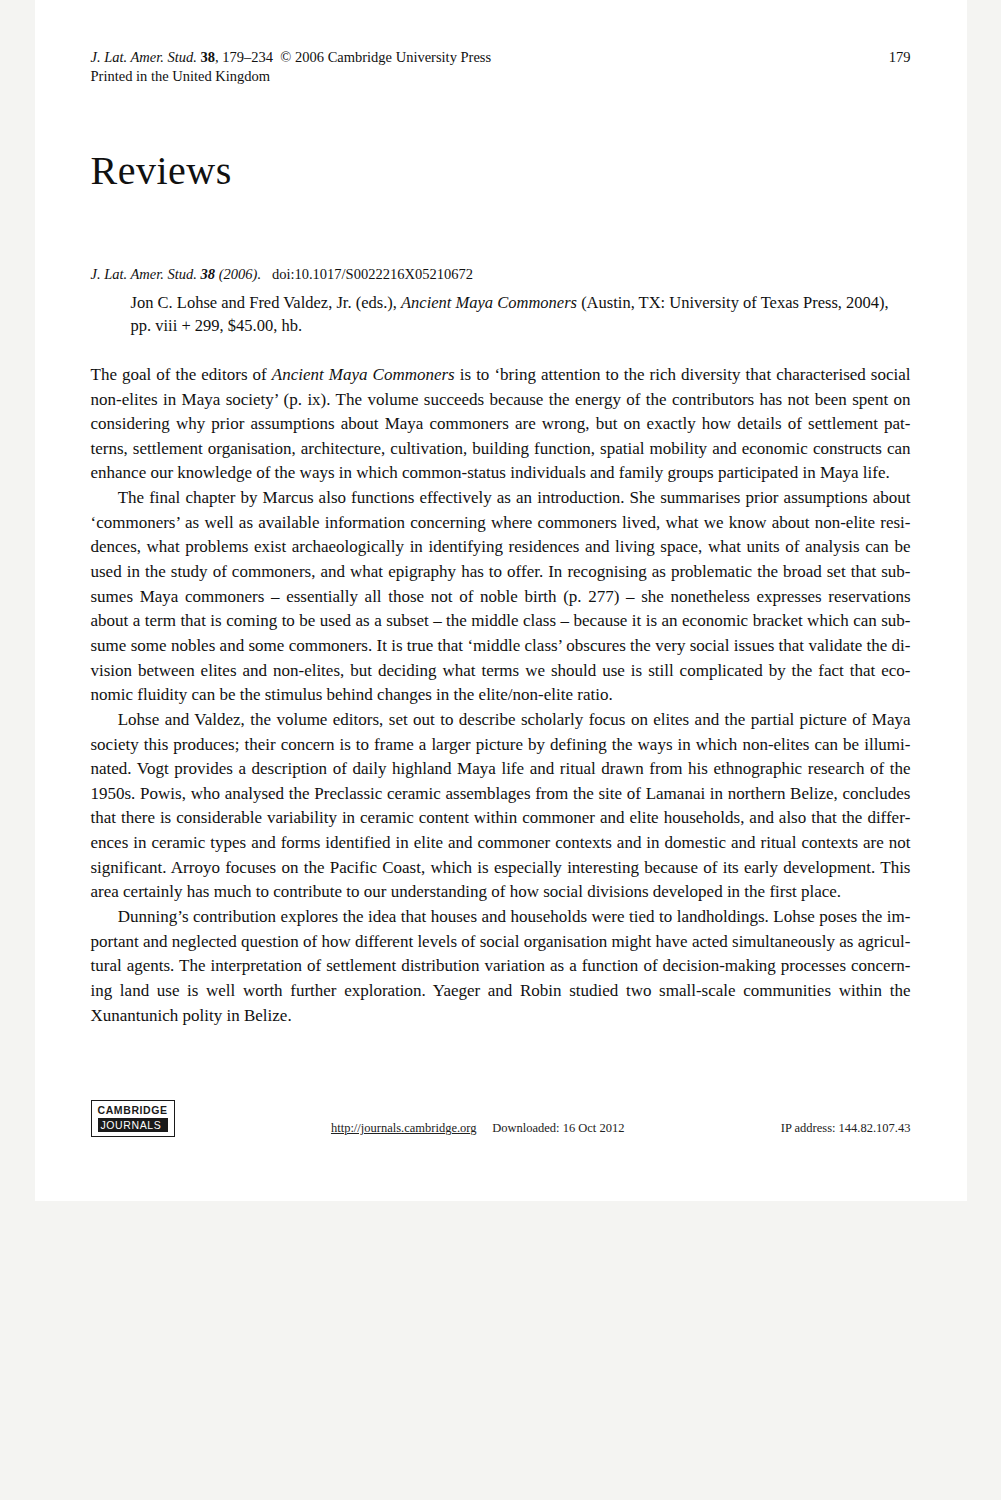J. Lat. Amer. Stud. 38, 179–234 © 2006 Cambridge University Press
Printed in the United Kingdom
179
Reviews
J. Lat. Amer. Stud. 38 (2006). doi:10.1017/S0022216X05210672
Jon C. Lohse and Fred Valdez, Jr. (eds.), Ancient Maya Commoners (Austin, TX: University of Texas Press, 2004), pp. viii + 299, $45.00, hb.
The goal of the editors of Ancient Maya Commoners is to ‘bring attention to the rich diversity that characterised social non-elites in Maya society’ (p. ix). The volume succeeds because the energy of the contributors has not been spent on considering why prior assumptions about Maya commoners are wrong, but on exactly how details of settlement patterns, settlement organisation, architecture, cultivation, building function, spatial mobility and economic constructs can enhance our knowledge of the ways in which common-status individuals and family groups participated in Maya life.
The final chapter by Marcus also functions effectively as an introduction. She summarises prior assumptions about ‘commoners’ as well as available information concerning where commoners lived, what we know about non-elite residences, what problems exist archaeologically in identifying residences and living space, what units of analysis can be used in the study of commoners, and what epigraphy has to offer. In recognising as problematic the broad set that subsumes Maya commoners – essentially all those not of noble birth (p. 277) – she nonetheless expresses reservations about a term that is coming to be used as a subset – the middle class – because it is an economic bracket which can subsume some nobles and some commoners. It is true that ‘middle class’ obscures the very social issues that validate the division between elites and non-elites, but deciding what terms we should use is still complicated by the fact that economic fluidity can be the stimulus behind changes in the elite/non-elite ratio.
Lohse and Valdez, the volume editors, set out to describe scholarly focus on elites and the partial picture of Maya society this produces; their concern is to frame a larger picture by defining the ways in which non-elites can be illuminated. Vogt provides a description of daily highland Maya life and ritual drawn from his ethnographic research of the 1950s. Powis, who analysed the Preclassic ceramic assemblages from the site of Lamanai in northern Belize, concludes that there is considerable variability in ceramic content within commoner and elite households, and also that the differences in ceramic types and forms identified in elite and commoner contexts and in domestic and ritual contexts are not significant. Arroyo focuses on the Pacific Coast, which is especially interesting because of its early development. This area certainly has much to contribute to our understanding of how social divisions developed in the first place.
Dunning’s contribution explores the idea that houses and households were tied to landholdings. Lohse poses the important and neglected question of how different levels of social organisation might have acted simultaneously as agricultural agents. The interpretation of settlement distribution variation as a function of decision-making processes concerning land use is well worth further exploration. Yaeger and Robin studied two small-scale communities within the Xunantunich polity in Belize.
CAMBRIDGE JOURNALS
http://journals.cambridge.org Downloaded: 16 Oct 2012
IP address: 144.82.107.43